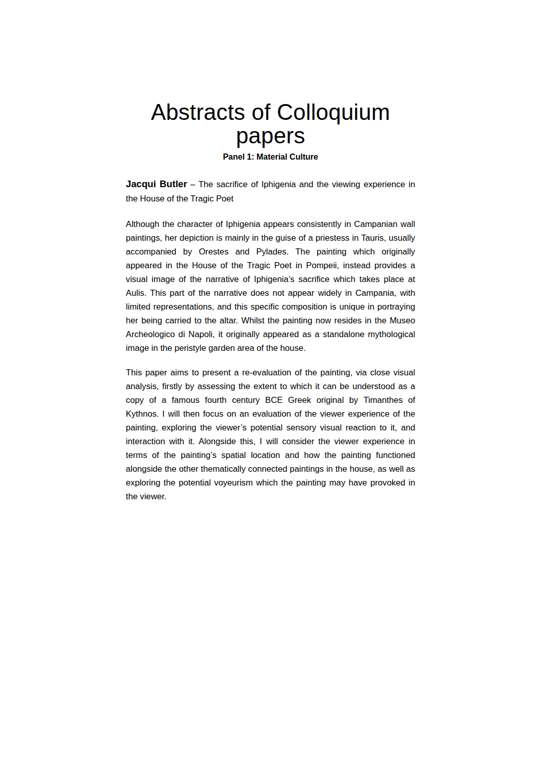Abstracts of Colloquium papers
Panel 1: Material Culture
Jacqui Butler – The sacrifice of Iphigenia and the viewing experience in the House of the Tragic Poet
Although the character of Iphigenia appears consistently in Campanian wall paintings, her depiction is mainly in the guise of a priestess in Tauris, usually accompanied by Orestes and Pylades. The painting which originally appeared in the House of the Tragic Poet in Pompeii, instead provides a visual image of the narrative of Iphigenia’s sacrifice which takes place at Aulis. This part of the narrative does not appear widely in Campania, with limited representations, and this specific composition is unique in portraying her being carried to the altar. Whilst the painting now resides in the Museo Archeologico di Napoli, it originally appeared as a standalone mythological image in the peristyle garden area of the house.
This paper aims to present a re-evaluation of the painting, via close visual analysis, firstly by assessing the extent to which it can be understood as a copy of a famous fourth century BCE Greek original by Timanthes of Kythnos. I will then focus on an evaluation of the viewer experience of the painting, exploring the viewer’s potential sensory visual reaction to it, and interaction with it. Alongside this, I will consider the viewer experience in terms of the painting’s spatial location and how the painting functioned alongside the other thematically connected paintings in the house, as well as exploring the potential voyeurism which the painting may have provoked in the viewer.